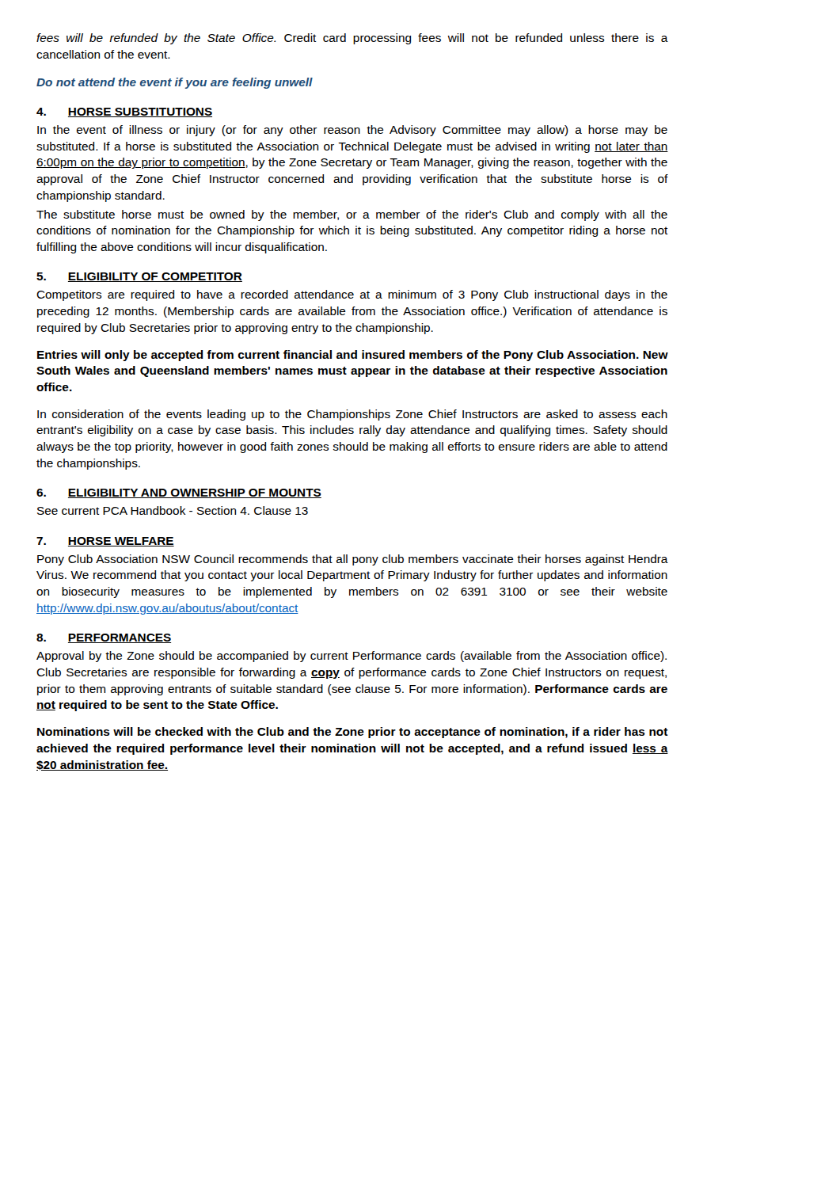fees will be refunded by the State Office. Credit card processing fees will not be refunded unless there is a cancellation of the event.
Do not attend the event if you are feeling unwell
4. HORSE SUBSTITUTIONS
In the event of illness or injury (or for any other reason the Advisory Committee may allow) a horse may be substituted. If a horse is substituted the Association or Technical Delegate must be advised in writing not later than 6:00pm on the day prior to competition, by the Zone Secretary or Team Manager, giving the reason, together with the approval of the Zone Chief Instructor concerned and providing verification that the substitute horse is of championship standard.
The substitute horse must be owned by the member, or a member of the rider's Club and comply with all the conditions of nomination for the Championship for which it is being substituted. Any competitor riding a horse not fulfilling the above conditions will incur disqualification.
5. ELIGIBILITY OF COMPETITOR
Competitors are required to have a recorded attendance at a minimum of 3 Pony Club instructional days in the preceding 12 months. (Membership cards are available from the Association office.) Verification of attendance is required by Club Secretaries prior to approving entry to the championship.
Entries will only be accepted from current financial and insured members of the Pony Club Association. New South Wales and Queensland members' names must appear in the database at their respective Association office.
In consideration of the events leading up to the Championships Zone Chief Instructors are asked to assess each entrant's eligibility on a case by case basis. This includes rally day attendance and qualifying times. Safety should always be the top priority, however in good faith zones should be making all efforts to ensure riders are able to attend the championships.
6. ELIGIBILITY AND OWNERSHIP OF MOUNTS
See current PCA Handbook - Section 4. Clause 13
7. HORSE WELFARE
Pony Club Association NSW Council recommends that all pony club members vaccinate their horses against Hendra Virus. We recommend that you contact your local Department of Primary Industry for further updates and information on biosecurity measures to be implemented by members on 02 6391 3100 or see their website http://www.dpi.nsw.gov.au/aboutus/about/contact
8. PERFORMANCES
Approval by the Zone should be accompanied by current Performance cards (available from the Association office). Club Secretaries are responsible for forwarding a copy of performance cards to Zone Chief Instructors on request, prior to them approving entrants of suitable standard (see clause 5. For more information). Performance cards are not required to be sent to the State Office.
Nominations will be checked with the Club and the Zone prior to acceptance of nomination, if a rider has not achieved the required performance level their nomination will not be accepted, and a refund issued less a $20 administration fee.